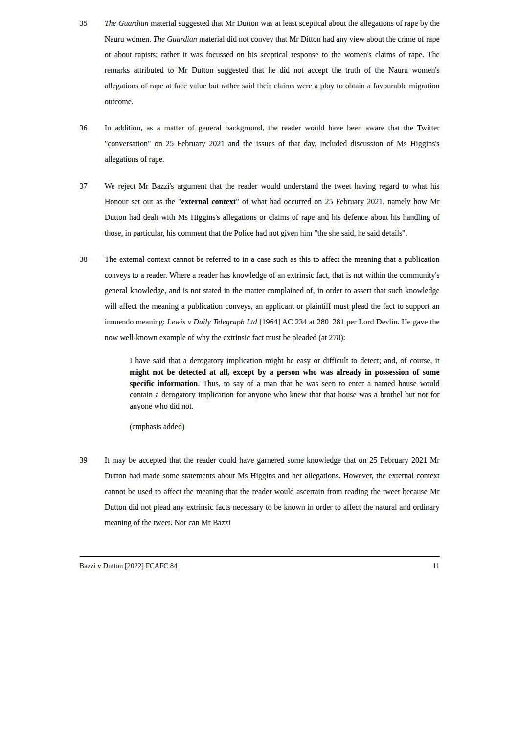35
The Guardian material suggested that Mr Dutton was at least sceptical about the allegations of rape by the Nauru women. The Guardian material did not convey that Mr Ditton had any view about the crime of rape or about rapists; rather it was focussed on his sceptical response to the women's claims of rape. The remarks attributed to Mr Dutton suggested that he did not accept the truth of the Nauru women's allegations of rape at face value but rather said their claims were a ploy to obtain a favourable migration outcome.
36
In addition, as a matter of general background, the reader would have been aware that the Twitter "conversation" on 25 February 2021 and the issues of that day, included discussion of Ms Higgins's allegations of rape.
37
We reject Mr Bazzi's argument that the reader would understand the tweet having regard to what his Honour set out as the "external context" of what had occurred on 25 February 2021, namely how Mr Dutton had dealt with Ms Higgins's allegations or claims of rape and his defence about his handling of those, in particular, his comment that the Police had not given him "the she said, he said details".
38
The external context cannot be referred to in a case such as this to affect the meaning that a publication conveys to a reader. Where a reader has knowledge of an extrinsic fact, that is not within the community's general knowledge, and is not stated in the matter complained of, in order to assert that such knowledge will affect the meaning a publication conveys, an applicant or plaintiff must plead the fact to support an innuendo meaning: Lewis v Daily Telegraph Ltd [1964] AC 234 at 280–281 per Lord Devlin. He gave the now well-known example of why the extrinsic fact must be pleaded (at 278):
I have said that a derogatory implication might be easy or difficult to detect; and, of course, it might not be detected at all, except by a person who was already in possession of some specific information. Thus, to say of a man that he was seen to enter a named house would contain a derogatory implication for anyone who knew that that house was a brothel but not for anyone who did not.
(emphasis added)
39
It may be accepted that the reader could have garnered some knowledge that on 25 February 2021 Mr Dutton had made some statements about Ms Higgins and her allegations. However, the external context cannot be used to affect the meaning that the reader would ascertain from reading the tweet because Mr Dutton did not plead any extrinsic facts necessary to be known in order to affect the natural and ordinary meaning of the tweet. Nor can Mr Bazzi
Bazzi v Dutton [2022] FCAFC 84 11